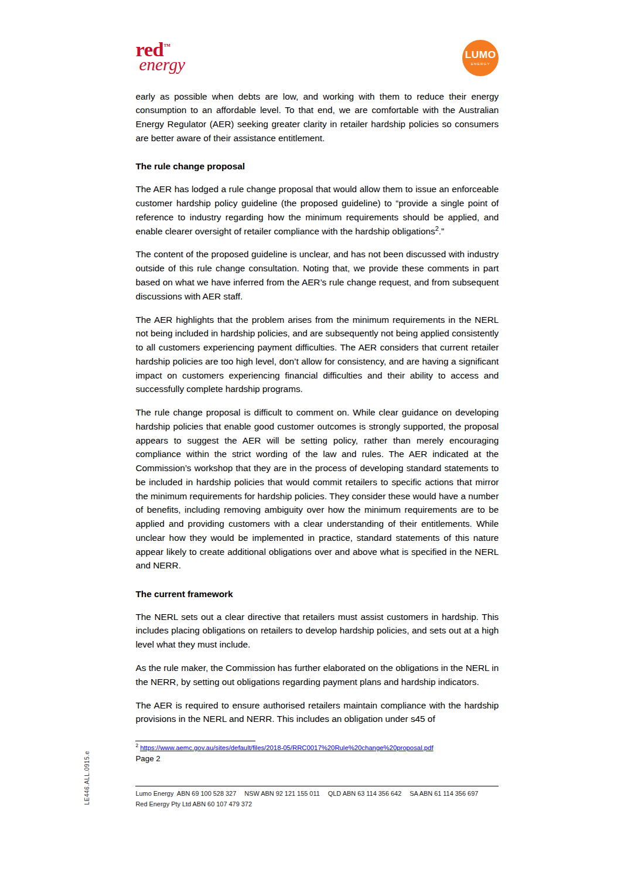red™ energy
LUMO ENERGY
early as possible when debts are low, and working with them to reduce their energy consumption to an affordable level. To that end, we are comfortable with the Australian Energy Regulator (AER) seeking greater clarity in retailer hardship policies so consumers are better aware of their assistance entitlement.
The rule change proposal
The AER has lodged a rule change proposal that would allow them to issue an enforceable customer hardship policy guideline (the proposed guideline) to “provide a single point of reference to industry regarding how the minimum requirements should be applied, and enable clearer oversight of retailer compliance with the hardship obligations2.”
The content of the proposed guideline is unclear, and has not been discussed with industry outside of this rule change consultation. Noting that, we provide these comments in part based on what we have inferred from the AER’s rule change request, and from subsequent discussions with AER staff.
The AER highlights that the problem arises from the minimum requirements in the NERL not being included in hardship policies, and are subsequently not being applied consistently to all customers experiencing payment difficulties. The AER considers that current retailer hardship policies are too high level, don’t allow for consistency, and are having a significant impact on customers experiencing financial difficulties and their ability to access and successfully complete hardship programs.
The rule change proposal is difficult to comment on. While clear guidance on developing hardship policies that enable good customer outcomes is strongly supported, the proposal appears to suggest the AER will be setting policy, rather than merely encouraging compliance within the strict wording of the law and rules. The AER indicated at the Commission’s workshop that they are in the process of developing standard statements to be included in hardship policies that would commit retailers to specific actions that mirror the minimum requirements for hardship policies. They consider these would have a number of benefits, including removing ambiguity over how the minimum requirements are to be applied and providing customers with a clear understanding of their entitlements. While unclear how they would be implemented in practice, standard statements of this nature appear likely to create additional obligations over and above what is specified in the NERL and NERR.
The current framework
The NERL sets out a clear directive that retailers must assist customers in hardship. This includes placing obligations on retailers to develop hardship policies, and sets out at a high level what they must include.
As the rule maker, the Commission has further elaborated on the obligations in the NERL in the NERR, by setting out obligations regarding payment plans and hardship indicators.
The AER is required to ensure authorised retailers maintain compliance with the hardship provisions in the NERL and NERR. This includes an obligation under s45 of
2 https://www.aemc.gov.au/sites/default/files/2018-05/RRC0017%20Rule%20change%20proposal.pdf
Page 2
Lumo Energy ABN 69 100 528 327 NSW ABN 92 121 155 011 QLD ABN 63 114 356 642 SA ABN 61 114 356 697
Red Energy Pty Ltd ABN 60 107 479 372
LE446.ALL.0915.e